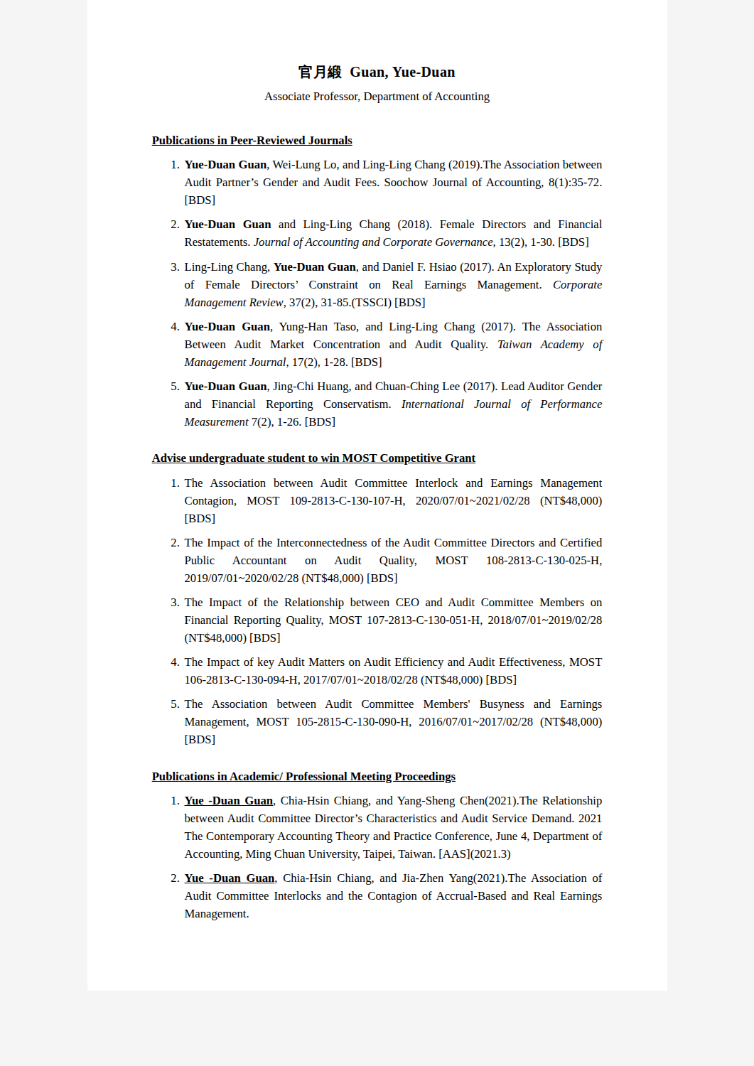官月緞 Guan, Yue-Duan
Associate Professor, Department of Accounting
Publications in Peer-Reviewed Journals
Yue-Duan Guan, Wei-Lung Lo, and Ling-Ling Chang (2019).The Association between Audit Partner’s Gender and Audit Fees. Soochow Journal of Accounting, 8(1):35-72. [BDS]
Yue-Duan Guan and Ling-Ling Chang (2018). Female Directors and Financial Restatements. Journal of Accounting and Corporate Governance, 13(2), 1-30. [BDS]
Ling-Ling Chang, Yue-Duan Guan, and Daniel F. Hsiao (2017). An Exploratory Study of Female Directors’ Constraint on Real Earnings Management. Corporate Management Review, 37(2), 31-85.(TSSCI) [BDS]
Yue-Duan Guan, Yung-Han Taso, and Ling-Ling Chang (2017). The Association Between Audit Market Concentration and Audit Quality. Taiwan Academy of Management Journal, 17(2), 1-28. [BDS]
Yue-Duan Guan, Jing-Chi Huang, and Chuan-Ching Lee (2017). Lead Auditor Gender and Financial Reporting Conservatism. International Journal of Performance Measurement 7(2), 1-26. [BDS]
Advise undergraduate student to win MOST Competitive Grant
The Association between Audit Committee Interlock and Earnings Management Contagion, MOST 109-2813-C-130-107-H, 2020/07/01~2021/02/28 (NT$48,000) [BDS]
The Impact of the Interconnectedness of the Audit Committee Directors and Certified Public Accountant on Audit Quality, MOST 108-2813-C-130-025-H, 2019/07/01~2020/02/28 (NT$48,000) [BDS]
The Impact of the Relationship between CEO and Audit Committee Members on Financial Reporting Quality, MOST 107-2813-C-130-051-H, 2018/07/01~2019/02/28 (NT$48,000) [BDS]
The Impact of key Audit Matters on Audit Efficiency and Audit Effectiveness, MOST 106-2813-C-130-094-H, 2017/07/01~2018/02/28 (NT$48,000) [BDS]
The Association between Audit Committee Members' Busyness and Earnings Management, MOST 105-2815-C-130-090-H, 2016/07/01~2017/02/28 (NT$48,000) [BDS]
Publications in Academic/ Professional Meeting Proceedings
Yue -Duan Guan, Chia-Hsin Chiang, and Yang-Sheng Chen(2021).The Relationship between Audit Committee Director’s Characteristics and Audit Service Demand. 2021 The Contemporary Accounting Theory and Practice Conference, June 4, Department of Accounting, Ming Chuan University, Taipei, Taiwan. [AAS](2021.3)
Yue -Duan Guan, Chia-Hsin Chiang, and Jia-Zhen Yang(2021).The Association of Audit Committee Interlocks and the Contagion of Accrual-Based and Real Earnings Management.